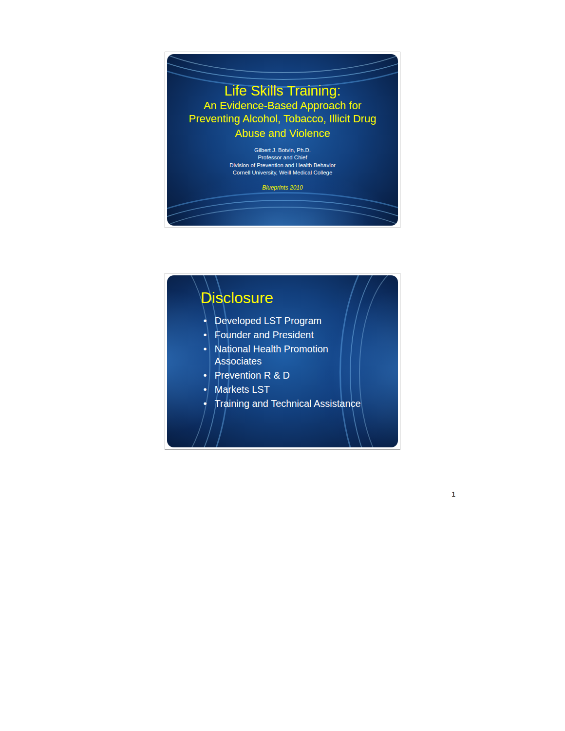Life Skills Training:
An Evidence-Based Approach for
Preventing Alcohol, Tobacco, Illicit Drug
Abuse and Violence
Gilbert J. Botvin, Ph.D.
Professor and Chief
Division of Prevention and Health Behavior
Cornell University, Weill Medical College
Blueprints 2010
Disclosure
Developed LST Program
Founder and President
National Health Promotion Associates
Prevention R & D
Markets LST
Training and Technical Assistance
1